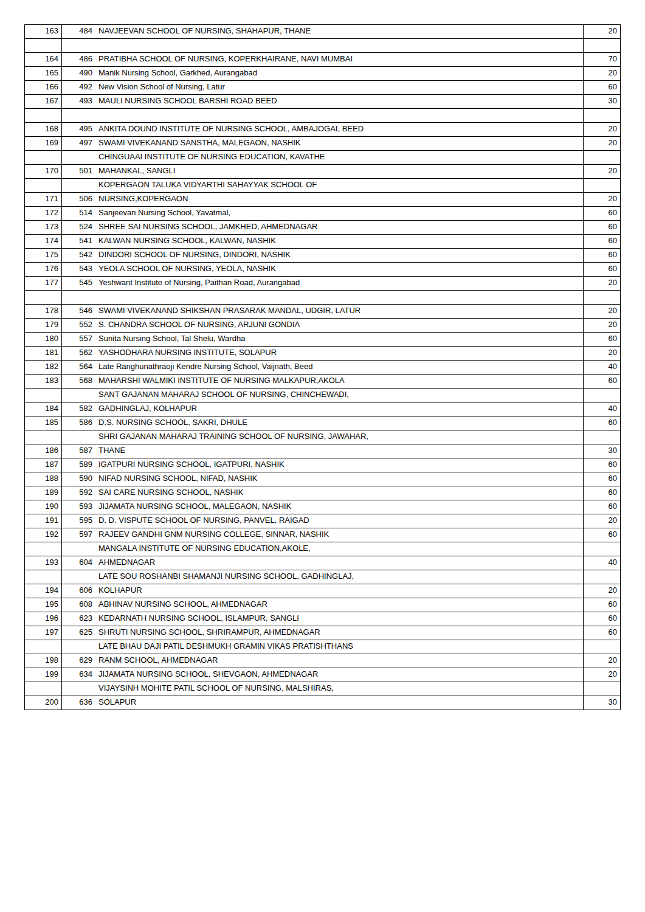| 163 | 484 | NAVJEEVAN SCHOOL OF NURSING, SHAHAPUR, THANE | 20 |
| 164 | 486 | PRATIBHA SCHOOL OF NURSING, KOPERKHAIRANE, NAVI MUMBAI | 70 |
| 165 | 490 | Manik Nursing School, Garkhed, Aurangabad | 20 |
| 166 | 492 | New Vision School of Nursing, Latur | 60 |
| 167 | 493 | MAULI NURSING SCHOOL BARSHI ROAD BEED | 30 |
| 168 | 495 | ANKITA DOUND INSTITUTE OF NURSING SCHOOL, AMBAJOGAI, BEED | 20 |
| 169 | 497 | SWAMI VIVEKANAND SANSTHA, MALEGAON, NASHIK | 20 |
| | | CHINGUAAI INSTITUTE OF NURSING EDUCATION, KAVATHE | |
| 170 | 501 | MAHANKAL, SANGLI | 20 |
| | | KOPERGAON TALUKA VIDYARTHI SAHAYYAK SCHOOL OF | |
| 171 | 506 | NURSING,KOPERGAON | 20 |
| 172 | 514 | Sanjeevan Nursing School, Yavatmal, | 60 |
| 173 | 524 | SHREE SAI NURSING SCHOOL, JAMKHED, AHMEDNAGAR | 60 |
| 174 | 541 | KALWAN NURSING SCHOOL, KALWAN, NASHIK | 60 |
| 175 | 542 | DINDORI SCHOOL OF NURSING, DINDORI, NASHIK | 60 |
| 176 | 543 | YEOLA SCHOOL OF NURSING, YEOLA, NASHIK | 60 |
| 177 | 545 | Yeshwant Institute of Nursing, Paithan Road, Aurangabad | 20 |
| 178 | 546 | SWAMI VIVEKANAND SHIKSHAN PRASARAK MANDAL, UDGIR, LATUR | 20 |
| 179 | 552 | S. CHANDRA SCHOOL OF NURSING, ARJUNI GONDIA | 20 |
| 180 | 557 | Sunita Nursing School, Tal Shelu, Wardha | 60 |
| 181 | 562 | YASHODHARA NURSING INSTITUTE, SOLAPUR | 20 |
| 182 | 564 | Late Ranghunathraoji Kendre Nursing School, Vaijnath, Beed | 40 |
| 183 | 568 | MAHARSHI WALMIKI INSTITUTE OF NURSING MALKAPUR,AKOLA | 60 |
| | | SANT GAJANAN MAHARAJ SCHOOL OF NURSING, CHINCHEWADI, | |
| 184 | 582 | GADHINGLAJ, KOLHAPUR | 40 |
| 185 | 586 | D.S. NURSING SCHOOL, SAKRI, DHULE | 60 |
| | | SHRI GAJANAN MAHARAJ TRAINING SCHOOL OF NURSING, JAWAHAR, | |
| 186 | 587 | THANE | 30 |
| 187 | 589 | IGATPURI NURSING SCHOOL, IGATPURI, NASHIK | 60 |
| 188 | 590 | NIFAD NURSING SCHOOL, NIFAD, NASHIK | 60 |
| 189 | 592 | SAI CARE NURSING SCHOOL, NASHIK | 60 |
| 190 | 593 | JIJAMATA NURSING SCHOOL, MALEGAON, NASHIK | 60 |
| 191 | 595 | D. D. VISPUTE SCHOOL OF NURSING, PANVEL, RAIGAD | 20 |
| 192 | 597 | RAJEEV GANDHI GNM NURSING COLLEGE, SINNAR, NASHIK | 60 |
| | | MANGALA INSTITUTE OF NURSING EDUCATION,AKOLE, | |
| 193 | 604 | AHMEDNAGAR | 40 |
| | | LATE SOU ROSHANBI SHAMANJI NURSING SCHOOL, GADHINGLAJ, | |
| 194 | 606 | KOLHAPUR | 20 |
| 195 | 608 | ABHINAV NURSING SCHOOL, AHMEDNAGAR | 60 |
| 196 | 623 | KEDARNATH NURSING SCHOOL, ISLAMPUR, SANGLI | 60 |
| 197 | 625 | SHRUTI NURSING SCHOOL, SHRIRAMPUR, AHMEDNAGAR | 60 |
| | | LATE BHAU DAJI PATIL DESHMUKH GRAMIN VIKAS PRATISHTHANS | |
| 198 | 629 | RANM SCHOOL, AHMEDNAGAR | 20 |
| 199 | 634 | JIJAMATA NURSING SCHOOL, SHEVGAON, AHMEDNAGAR | 20 |
| | | VIJAYSINH MOHITE PATIL SCHOOL OF NURSING, MALSHIRAS, | |
| 200 | 636 | SOLAPUR | 30 |